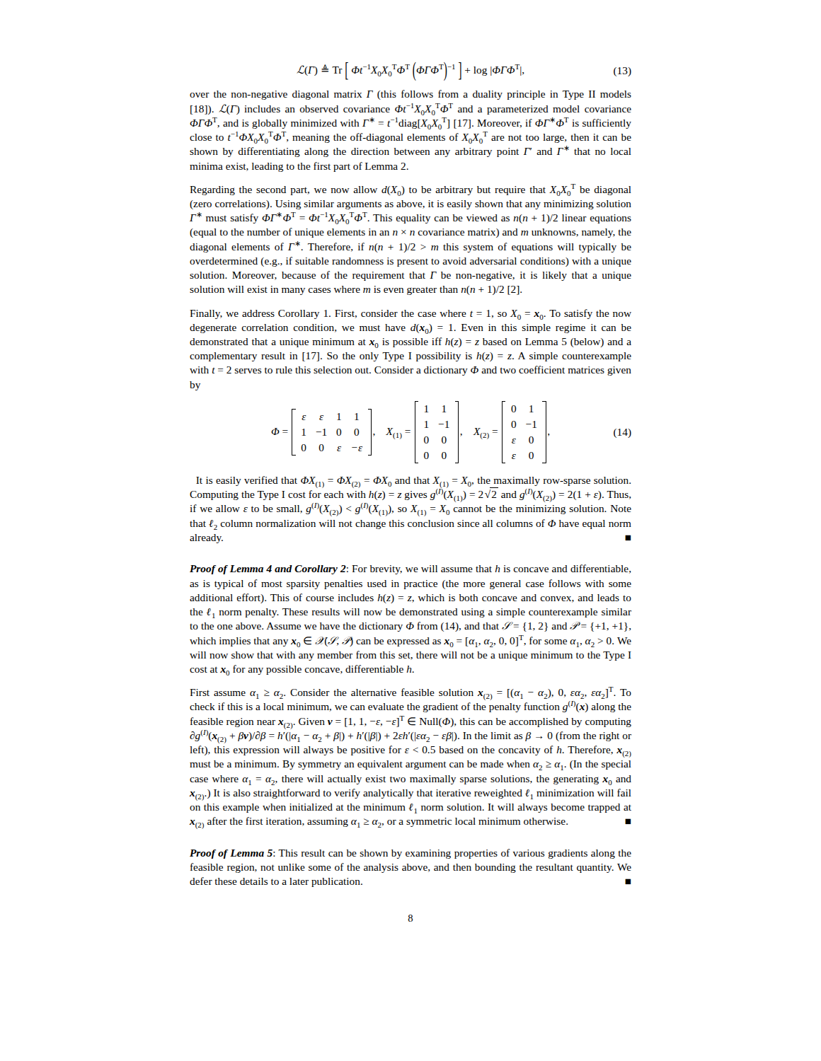ℒ(Γ) ≜ Tr [ Φt−1X0X0TΦT (ΦΓΦT)−1 ] + log |ΦΓΦT|, (13)
over the non-negative diagonal matrix Γ (this follows from a duality principle in Type II models [18]). ℒ(Γ) includes an observed covariance Φt−1X0X0TΦT and a parameterized model covariance ΦΓΦT, and is globally minimized with Γ∗ = t−1diag[X0X0T] [17]. Moreover, if ΦΓ∗ΦT is sufficiently close to t−1ΦX0X0TΦT, meaning the off-diagonal elements of X0X0T are not too large, then it can be shown by differentiating along the direction between any arbitrary point Γ′ and Γ∗ that no local minima exist, leading to the first part of Lemma 2.
Regarding the second part, we now allow d(X0) to be arbitrary but require that X0X0T be diagonal (zero correlations). Using similar arguments as above, it is easily shown that any minimizing solution Γ∗ must satisfy ΦΓ∗ΦT = Φt−1X0X0TΦT. This equality can be viewed as n(n + 1)/2 linear equations (equal to the number of unique elements in an n × n covariance matrix) and m unknowns, namely, the diagonal elements of Γ∗. Therefore, if n(n + 1)/2 > m this system of equations will typically be overdetermined (e.g., if suitable randomness is present to avoid adversarial conditions) with a unique solution. Moreover, because of the requirement that Γ be non-negative, it is likely that a unique solution will exist in many cases where m is even greater than n(n + 1)/2 [2].
Finally, we address Corollary 1. First, consider the case where t = 1, so X0 = x0. To satisfy the now degenerate correlation condition, we must have d(x0) = 1. Even in this simple regime it can be demonstrated that a unique minimum at x0 is possible iff h(z) = z based on Lemma 5 (below) and a complementary result in [17]. So the only Type I possibility is h(z) = z. A simple counterexample with t = 2 serves to rule this selection out. Consider a dictionary Φ and two coefficient matrices given by
Φ =
| ε | ε | 1 | 1 |
| 1 | −1 | 0 | 0 |
| 0 | 0 | ε | −ε |
, X(1) =
| 1 | 1 |
| 1 | −1 |
| 0 | 0 |
| 0 | 0 |
, X(2) =
| 0 | 1 |
| 0 | −1 |
| ε | 0 |
| ε | 0 |
, (14)
It is easily verified that ΦX(1) = ΦX(2) = ΦX0 and that X(1) = X0, the maximally row-sparse solution. Computing the Type I cost for each with h(z) = z gives g(I)(X(1)) = 22 and g(I)(X(2)) = 2(1 + ε). Thus, if we allow ε to be small, g(I)(X(2)) < g(I)(X(1)), so X(1) = X0 cannot be the minimizing solution. Note that ℓ2 column normalization will not change this conclusion since all columns of Φ have equal norm already.■
Proof of Lemma 4 and Corollary 2: For brevity, we will assume that h is concave and differentiable, as is typical of most sparsity penalties used in practice (the more general case follows with some additional effort). This of course includes h(z) = z, which is both concave and convex, and leads to the ℓ1 norm penalty. These results will now be demonstrated using a simple counterexample similar to the one above. Assume we have the dictionary Φ from (14), and that 𝒮 = {1, 2} and 𝒫 = {+1, +1}, which implies that any x0 ∈ 𝒳(𝒮, 𝒫) can be expressed as x0 = [α1, α2, 0, 0]T, for some α1, α2 > 0. We will now show that with any member from this set, there will not be a unique minimum to the Type I cost at x0 for any possible concave, differentiable h.
First assume α1 ≥ α2. Consider the alternative feasible solution x(2) = [(α1 − α2), 0, εα2, εα2]T. To check if this is a local minimum, we can evaluate the gradient of the penalty function g(I)(x) along the feasible region near x(2). Given v = [1, 1, −ε, −ε]T ∈ Null(Φ), this can be accomplished by computing ∂g(I)(x(2) + βv)/∂β = h′(|α1 − α2 + β|) + h′(|β|) + 2εh′(|εα2 − εβ|). In the limit as β → 0 (from the right or left), this expression will always be positive for ε < 0.5 based on the concavity of h. Therefore, x(2) must be a minimum. By symmetry an equivalent argument can be made when α2 ≥ α1. (In the special case where α1 = α2, there will actually exist two maximally sparse solutions, the generating x0 and x(2).) It is also straightforward to verify analytically that iterative reweighted ℓ1 minimization will fail on this example when initialized at the minimum ℓ1 norm solution. It will always become trapped at x(2) after the first iteration, assuming α1 ≥ α2, or a symmetric local minimum otherwise.■
Proof of Lemma 5: This result can be shown by examining properties of various gradients along the feasible region, not unlike some of the analysis above, and then bounding the resultant quantity. We defer these details to a later publication.■
8